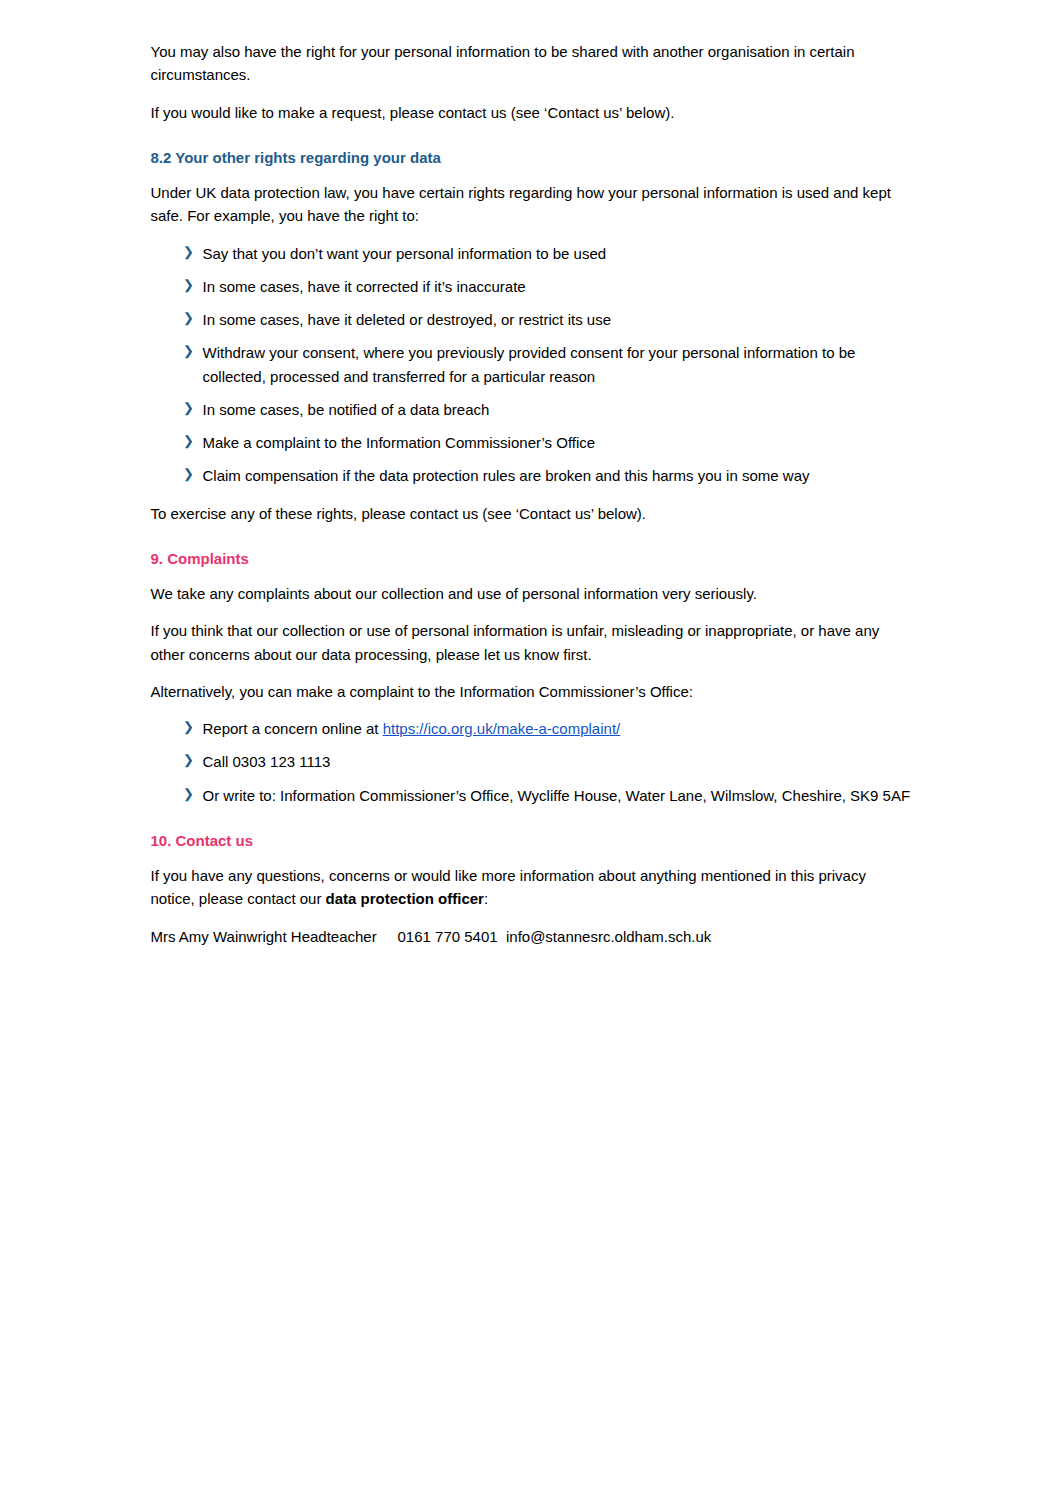You may also have the right for your personal information to be shared with another organisation in certain circumstances.
If you would like to make a request, please contact us (see ‘Contact us’ below).
8.2 Your other rights regarding your data
Under UK data protection law, you have certain rights regarding how your personal information is used and kept safe. For example, you have the right to:
Say that you don’t want your personal information to be used
In some cases, have it corrected if it’s inaccurate
In some cases, have it deleted or destroyed, or restrict its use
Withdraw your consent, where you previously provided consent for your personal information to be collected, processed and transferred for a particular reason
In some cases, be notified of a data breach
Make a complaint to the Information Commissioner’s Office
Claim compensation if the data protection rules are broken and this harms you in some way
To exercise any of these rights, please contact us (see ‘Contact us’ below).
9. Complaints
We take any complaints about our collection and use of personal information very seriously.
If you think that our collection or use of personal information is unfair, misleading or inappropriate, or have any other concerns about our data processing, please let us know first.
Alternatively, you can make a complaint to the Information Commissioner’s Office:
Report a concern online at https://ico.org.uk/make-a-complaint/
Call 0303 123 1113
Or write to: Information Commissioner’s Office, Wycliffe House, Water Lane, Wilmslow, Cheshire, SK9 5AF
10. Contact us
If you have any questions, concerns or would like more information about anything mentioned in this privacy notice, please contact our data protection officer:
Mrs Amy Wainwright Headteacher 0161 770 5401 info@stannesrc.oldham.sch.uk